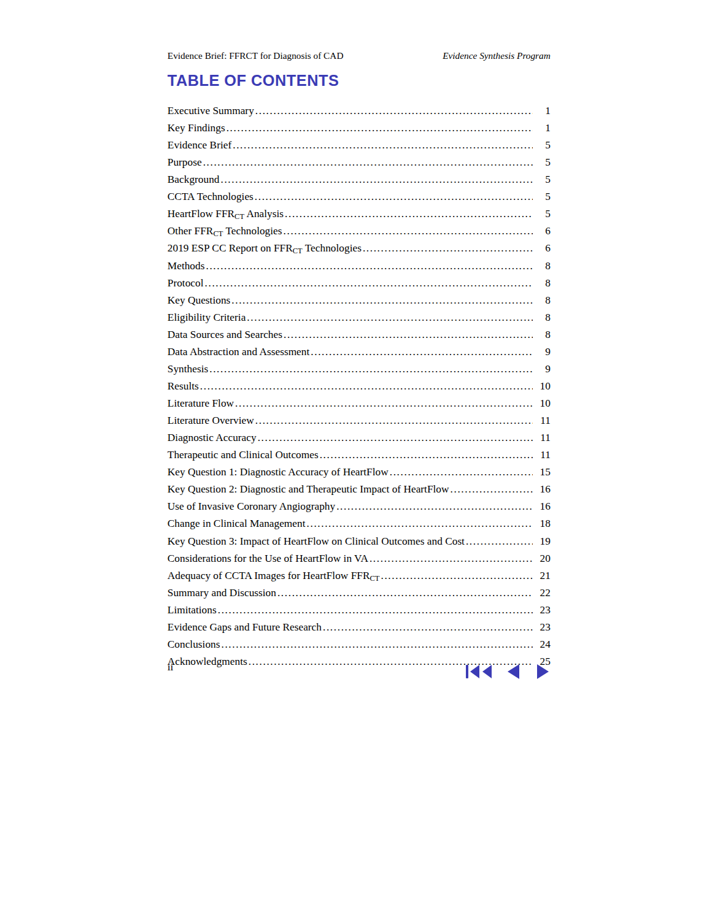Evidence Brief: FFRCT for Diagnosis of CAD
Evidence Synthesis Program
TABLE OF CONTENTS
Executive Summary.......................................................................................................................... 1
Key Findings................................................................................................................. 1
Evidence Brief................................................................................................................. 5
Purpose............................................................................................................................. 5
Background....................................................................................................................... 5
CCTA Technologies....................................................................................................... 5
HeartFlow FFRCT Analysis................................................................................. 5
Other FFRCT Technologies.................................................................................. 6
2019 ESP CC Report on FFRCT Technologies......................................................... 6
Methods............................................................................................................................. 8
Protocol....................................................................................................................... 8
Key Questions............................................................................................................. 8
Eligibility Criteria......................................................................................................... 8
Data Sources and Searches............................................................................................. 8
Data Abstraction and Assessment................................................................................. 9
Synthesis..................................................................................................................... 9
Results............................................................................................................................. 10
Literature Flow............................................................................................................. 10
Literature Overview....................................................................................................... 11
Diagnostic Accuracy......................................................................................... 11
Therapeutic and Clinical Outcomes................................................................. 11
Key Question 1: Diagnostic Accuracy of HeartFlow............................................. 15
Key Question 2: Diagnostic and Therapeutic Impact of HeartFlow......................... 16
Use of Invasive Coronary Angiography............................................................. 16
Change in Clinical Management....................................................................... 18
Key Question 3: Impact of HeartFlow on Clinical Outcomes and Cost.................... 19
Considerations for the Use of HeartFlow in VA....................................................... 20
Adequacy of CCTA Images for HeartFlow FFRCT..................................................... 21
Summary and Discussion......................................................................................................... 22
Limitations................................................................................................................. 23
Evidence Gaps and Future Research............................................................................. 23
Conclusions............................................................................................................... 24
Acknowledgments............................................................................................................. 25
ii